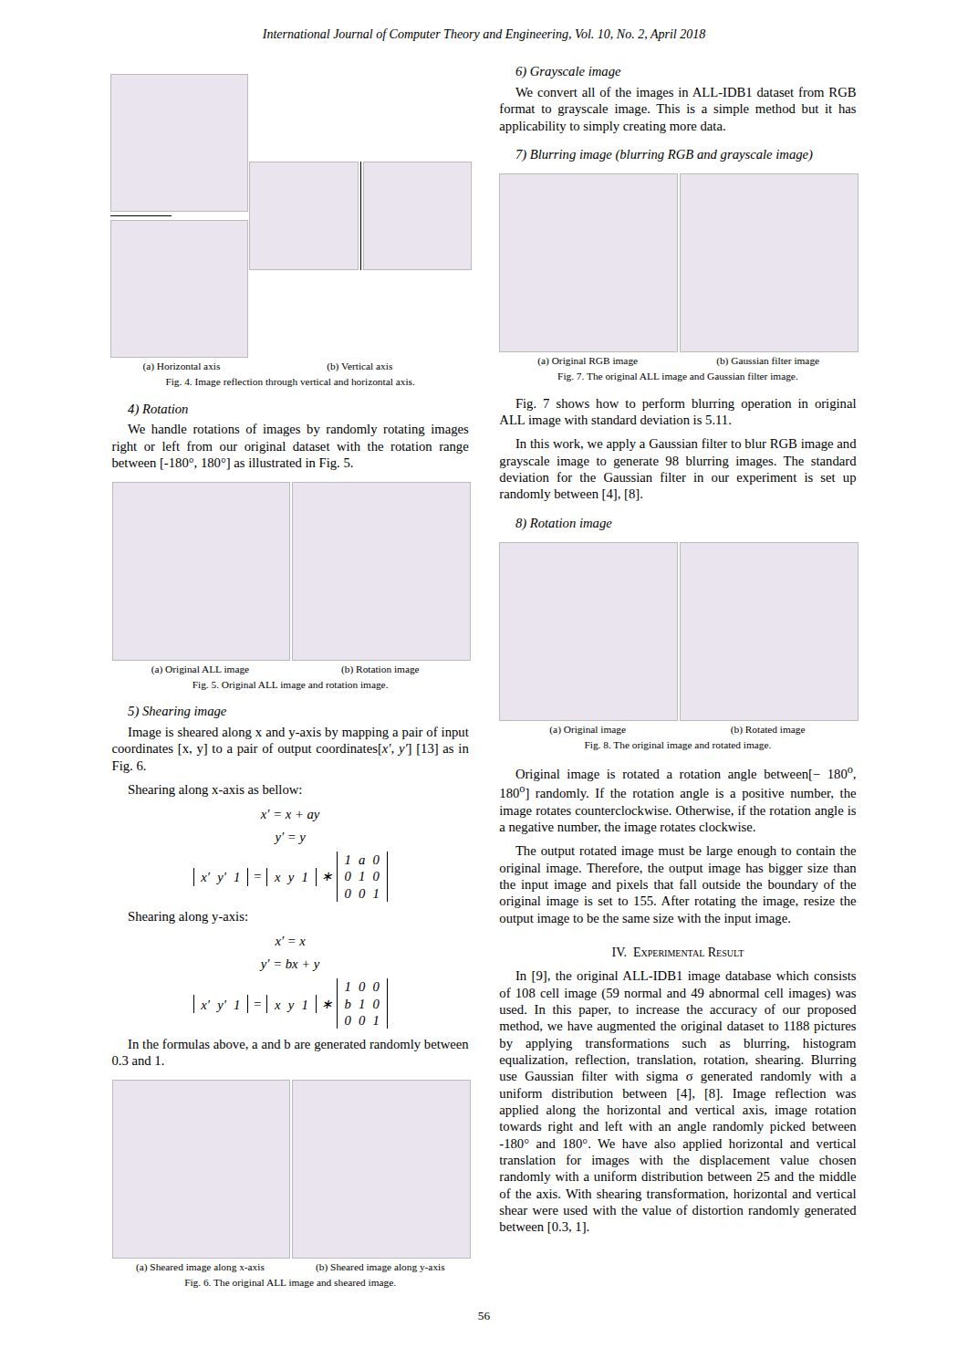International Journal of Computer Theory and Engineering, Vol. 10, No. 2, April 2018
(a) Horizontal axis
(b) Vertical axis
Fig. 4. Image reflection through vertical and horizontal axis.
4) Rotation
We handle rotations of images by randomly rotating images right or left from our original dataset with the rotation range between [-180°, 180°] as illustrated in Fig. 5.
(a) Original ALL image
(b) Rotation image
Fig. 5. Original ALL image and rotation image.
5) Shearing image
Image is sheared along x and y-axis by mapping a pair of input coordinates [x, y] to a pair of output coordinates[x′, y′] [13] as in Fig. 6.
Shearing along x-axis as bellow:
x′ = x + ay
y′ = y
| x′ | y′ | 1 |
=
| x | y | 1 |
∗
| 1 | a | 0 |
| 0 | 1 | 0 |
| 0 | 0 | 1 |
Shearing along y-axis:
x′ = x
y′ = bx + y
| x′ | y′ | 1 |
=
| x | y | 1 |
∗
| 1 | 0 | 0 |
| b | 1 | 0 |
| 0 | 0 | 1 |
In the formulas above, a and b are generated randomly between 0.3 and 1.
(a) Sheared image along x-axis
(b) Sheared image along y-axis
Fig. 6. The original ALL image and sheared image.
6) Grayscale image
We convert all of the images in ALL-IDB1 dataset from RGB format to grayscale image. This is a simple method but it has applicability to simply creating more data.
7) Blurring image (blurring RGB and grayscale image)
(a) Original RGB image
(b) Gaussian filter image
Fig. 7. The original ALL image and Gaussian filter image.
Fig. 7 shows how to perform blurring operation in original ALL image with standard deviation is 5.11.
In this work, we apply a Gaussian filter to blur RGB image and grayscale image to generate 98 blurring images. The standard deviation for the Gaussian filter in our experiment is set up randomly between [4], [8].
8) Rotation image
(a) Original image
(b) Rotated image
Fig. 8. The original image and rotated image.
Original image is rotated a rotation angle between[− 180o, 180o] randomly. If the rotation angle is a positive number, the image rotates counterclockwise. Otherwise, if the rotation angle is a negative number, the image rotates clockwise.
The output rotated image must be large enough to contain the original image. Therefore, the output image has bigger size than the input image and pixels that fall outside the boundary of the original image is set to 155. After rotating the image, resize the output image to be the same size with the input image.
IV. Experimental Result
In [9], the original ALL-IDB1 image database which consists of 108 cell image (59 normal and 49 abnormal cell images) was used. In this paper, to increase the accuracy of our proposed method, we have augmented the original dataset to 1188 pictures by applying transformations such as blurring, histogram equalization, reflection, translation, rotation, shearing. Blurring use Gaussian filter with sigma σ generated randomly with a uniform distribution between [4], [8]. Image reflection was applied along the horizontal and vertical axis, image rotation towards right and left with an angle randomly picked between -180° and 180°. We have also applied horizontal and vertical translation for images with the displacement value chosen randomly with a uniform distribution between 25 and the middle of the axis. With shearing transformation, horizontal and vertical shear were used with the value of distortion randomly generated between [0.3, 1].
56